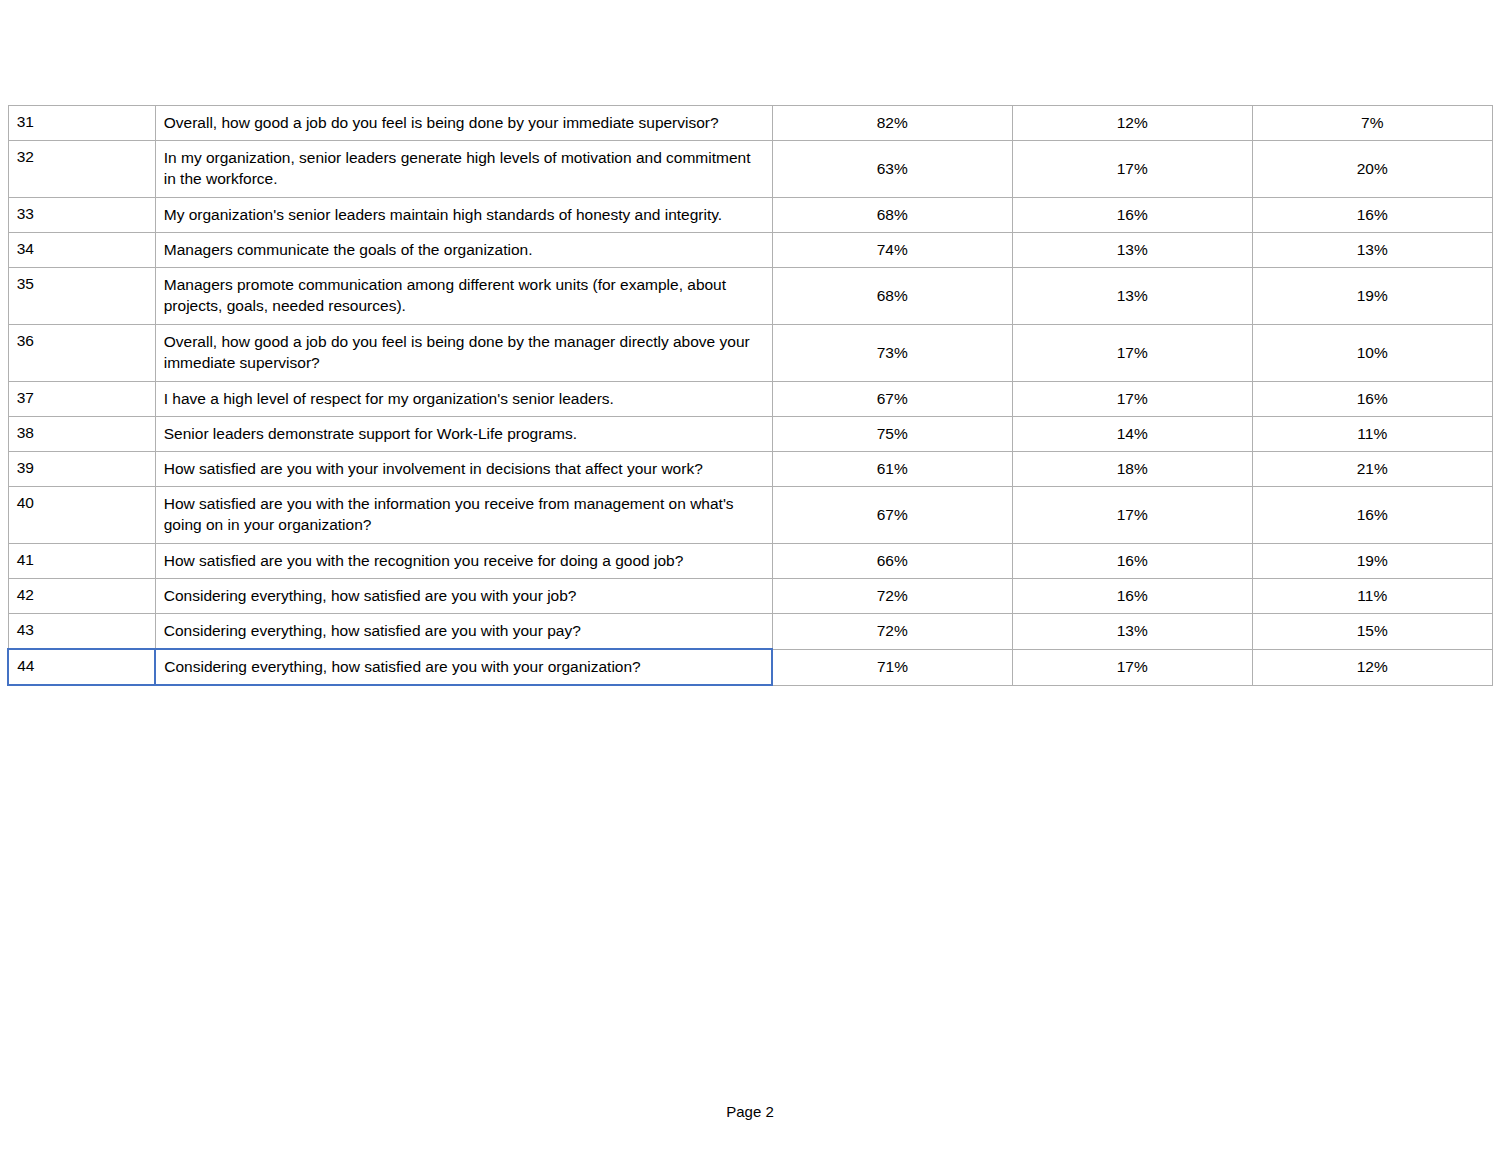| 31 | Overall, how good a job do you feel is being done by your immediate supervisor? | 82% | 12% | 7% |
| 32 | In my organization, senior leaders generate high levels of motivation and commitment in the workforce. | 63% | 17% | 20% |
| 33 | My organization's senior leaders maintain high standards of honesty and integrity. | 68% | 16% | 16% |
| 34 | Managers communicate the goals of the organization. | 74% | 13% | 13% |
| 35 | Managers promote communication among different work units (for example, about projects, goals, needed resources). | 68% | 13% | 19% |
| 36 | Overall, how good a job do you feel is being done by the manager directly above your immediate supervisor? | 73% | 17% | 10% |
| 37 | I have a high level of respect for my organization's senior leaders. | 67% | 17% | 16% |
| 38 | Senior leaders demonstrate support for Work-Life programs. | 75% | 14% | 11% |
| 39 | How satisfied are you with your involvement in decisions that affect your work? | 61% | 18% | 21% |
| 40 | How satisfied are you with the information you receive from management on what's going on in your organization? | 67% | 17% | 16% |
| 41 | How satisfied are you with the recognition you receive for doing a good job? | 66% | 16% | 19% |
| 42 | Considering everything, how satisfied are you with your job? | 72% | 16% | 11% |
| 43 | Considering everything, how satisfied are you with your pay? | 72% | 13% | 15% |
| 44 | Considering everything, how satisfied are you with your organization? | 71% | 17% | 12% |
Page 2